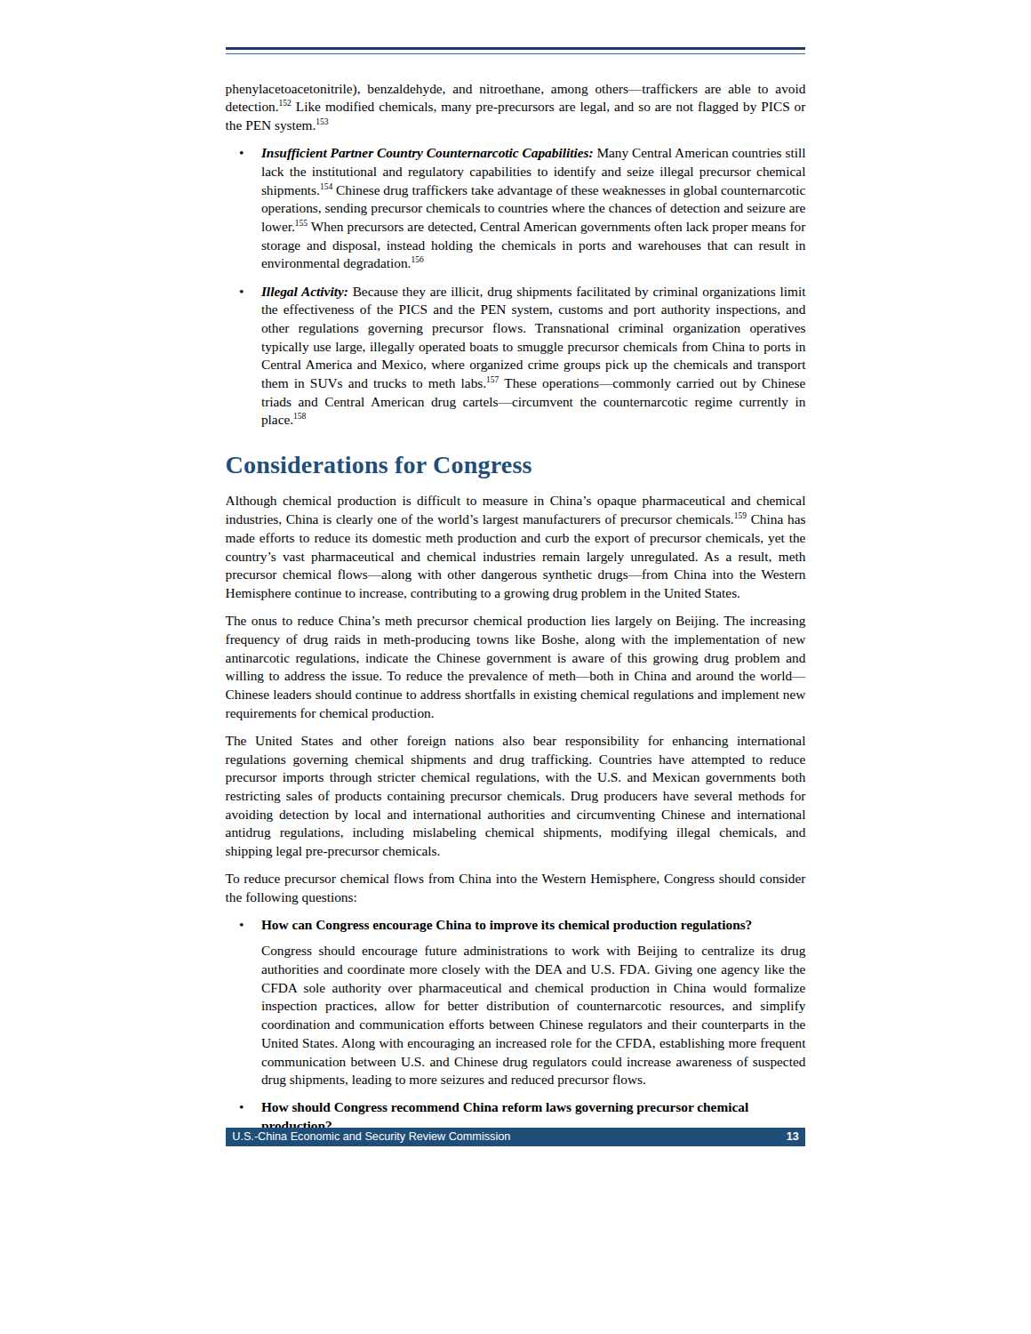phenylacetoacetonitrile), benzaldehyde, and nitroethane, among others—traffickers are able to avoid detection.152 Like modified chemicals, many pre-precursors are legal, and so are not flagged by PICS or the PEN system.153
Insufficient Partner Country Counternarcotic Capabilities: Many Central American countries still lack the institutional and regulatory capabilities to identify and seize illegal precursor chemical shipments.154 Chinese drug traffickers take advantage of these weaknesses in global counternarcotic operations, sending precursor chemicals to countries where the chances of detection and seizure are lower.155 When precursors are detected, Central American governments often lack proper means for storage and disposal, instead holding the chemicals in ports and warehouses that can result in environmental degradation.156
Illegal Activity: Because they are illicit, drug shipments facilitated by criminal organizations limit the effectiveness of the PICS and the PEN system, customs and port authority inspections, and other regulations governing precursor flows. Transnational criminal organization operatives typically use large, illegally operated boats to smuggle precursor chemicals from China to ports in Central America and Mexico, where organized crime groups pick up the chemicals and transport them in SUVs and trucks to meth labs.157 These operations—commonly carried out by Chinese triads and Central American drug cartels—circumvent the counternarcotic regime currently in place.158
Considerations for Congress
Although chemical production is difficult to measure in China’s opaque pharmaceutical and chemical industries, China is clearly one of the world’s largest manufacturers of precursor chemicals.159 China has made efforts to reduce its domestic meth production and curb the export of precursor chemicals, yet the country’s vast pharmaceutical and chemical industries remain largely unregulated. As a result, meth precursor chemical flows—along with other dangerous synthetic drugs—from China into the Western Hemisphere continue to increase, contributing to a growing drug problem in the United States.
The onus to reduce China’s meth precursor chemical production lies largely on Beijing. The increasing frequency of drug raids in meth-producing towns like Boshe, along with the implementation of new antinarcotic regulations, indicate the Chinese government is aware of this growing drug problem and willing to address the issue. To reduce the prevalence of meth—both in China and around the world—Chinese leaders should continue to address shortfalls in existing chemical regulations and implement new requirements for chemical production.
The United States and other foreign nations also bear responsibility for enhancing international regulations governing chemical shipments and drug trafficking. Countries have attempted to reduce precursor imports through stricter chemical regulations, with the U.S. and Mexican governments both restricting sales of products containing precursor chemicals. Drug producers have several methods for avoiding detection by local and international authorities and circumventing Chinese and international antidrug regulations, including mislabeling chemical shipments, modifying illegal chemicals, and shipping legal pre-precursor chemicals.
To reduce precursor chemical flows from China into the Western Hemisphere, Congress should consider the following questions:
How can Congress encourage China to improve its chemical production regulations?
Congress should encourage future administrations to work with Beijing to centralize its drug authorities and coordinate more closely with the DEA and U.S. FDA. Giving one agency like the CFDA sole authority over pharmaceutical and chemical production in China would formalize inspection practices, allow for better distribution of counternarcotic resources, and simplify coordination and communication efforts between Chinese regulators and their counterparts in the United States. Along with encouraging an increased role for the CFDA, establishing more frequent communication between U.S. and Chinese drug regulators could increase awareness of suspected drug shipments, leading to more seizures and reduced precursor flows.
How should Congress recommend China reform laws governing precursor chemical production?
U.S.-China Economic and Security Review Commission 13